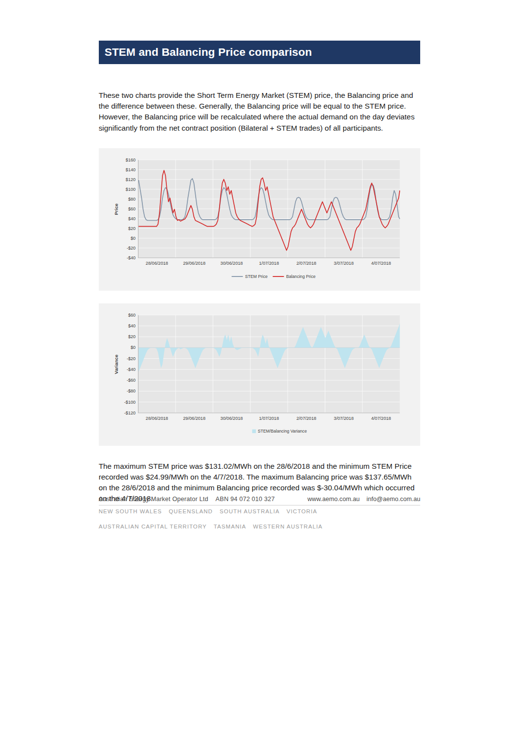STEM and Balancing Price comparison
These two charts provide the Short Term Energy Market (STEM) price, the Balancing price and the difference between these. Generally, the Balancing price will be equal to the STEM price. However, the Balancing price will be recalculated where the actual demand on the day deviates significantly from the net contract position (Bilateral + STEM trades) of all participants.
$160 $140 $120 $100 $80 $60 $40 $20 $0 -$20 -$40 Price 28/06/2018 29/06/2018 30/06/2018 1/07/2018 2/07/2018 3/07/2018 4/07/2018 STEM Price Balancing Price
$60 $40 $20 $0 -$20 -$40 -$60 -$80 -$100 -$120 Variance 28/06/2018 29/06/2018 30/06/2018 1/07/2018 2/07/2018 3/07/2018 4/07/2018 STEM/Balancing Variance
The maximum STEM price was $131.02/MWh on the 28/6/2018 and the minimum STEM Price recorded was $24.99/MWh on the 4/7/2018. The maximum Balancing price was $137.65/MWh on the 28/6/2018 and the minimum Balancing price recorded was $-30.04/MWh which occurred on the 4/7/2018.
Australian Energy Market Operator Ltd ABN 94 072 010 327
www.aemo.com.au info@aemo.com.au
NEW SOUTH WALES QUEENSLAND SOUTH AUSTRALIA VICTORIA AUSTRALIAN CAPITAL TERRITORY TASMANIA WESTERN AUSTRALIA